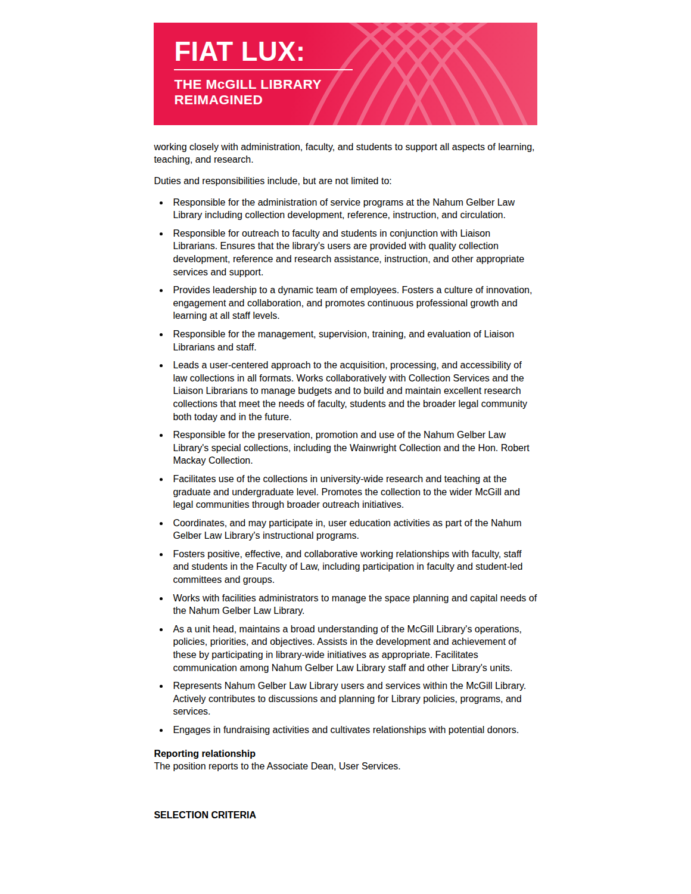FIAT LUX:
THE McGILL LIBRARY
REIMAGINED
working closely with administration, faculty, and students to support all aspects of learning, teaching, and research.
Duties and responsibilities include, but are not limited to:
Responsible for the administration of service programs at the Nahum Gelber Law Library including collection development, reference, instruction, and circulation.
Responsible for outreach to faculty and students in conjunction with Liaison Librarians. Ensures that the library's users are provided with quality collection development, reference and research assistance, instruction, and other appropriate services and support.
Provides leadership to a dynamic team of employees. Fosters a culture of innovation, engagement and collaboration, and promotes continuous professional growth and learning at all staff levels.
Responsible for the management, supervision, training, and evaluation of Liaison Librarians and staff.
Leads a user-centered approach to the acquisition, processing, and accessibility of law collections in all formats. Works collaboratively with Collection Services and the Liaison Librarians to manage budgets and to build and maintain excellent research collections that meet the needs of faculty, students and the broader legal community both today and in the future.
Responsible for the preservation, promotion and use of the Nahum Gelber Law Library's special collections, including the Wainwright Collection and the Hon. Robert Mackay Collection.
Facilitates use of the collections in university-wide research and teaching at the graduate and undergraduate level. Promotes the collection to the wider McGill and legal communities through broader outreach initiatives.
Coordinates, and may participate in, user education activities as part of the Nahum Gelber Law Library's instructional programs.
Fosters positive, effective, and collaborative working relationships with faculty, staff and students in the Faculty of Law, including participation in faculty and student-led committees and groups.
Works with facilities administrators to manage the space planning and capital needs of the Nahum Gelber Law Library.
As a unit head, maintains a broad understanding of the McGill Library's operations, policies, priorities, and objectives. Assists in the development and achievement of these by participating in library-wide initiatives as appropriate. Facilitates communication among Nahum Gelber Law Library staff and other Library's units.
Represents Nahum Gelber Law Library users and services within the McGill Library. Actively contributes to discussions and planning for Library policies, programs, and services.
Engages in fundraising activities and cultivates relationships with potential donors.
Reporting relationship
The position reports to the Associate Dean, User Services.
SELECTION CRITERIA